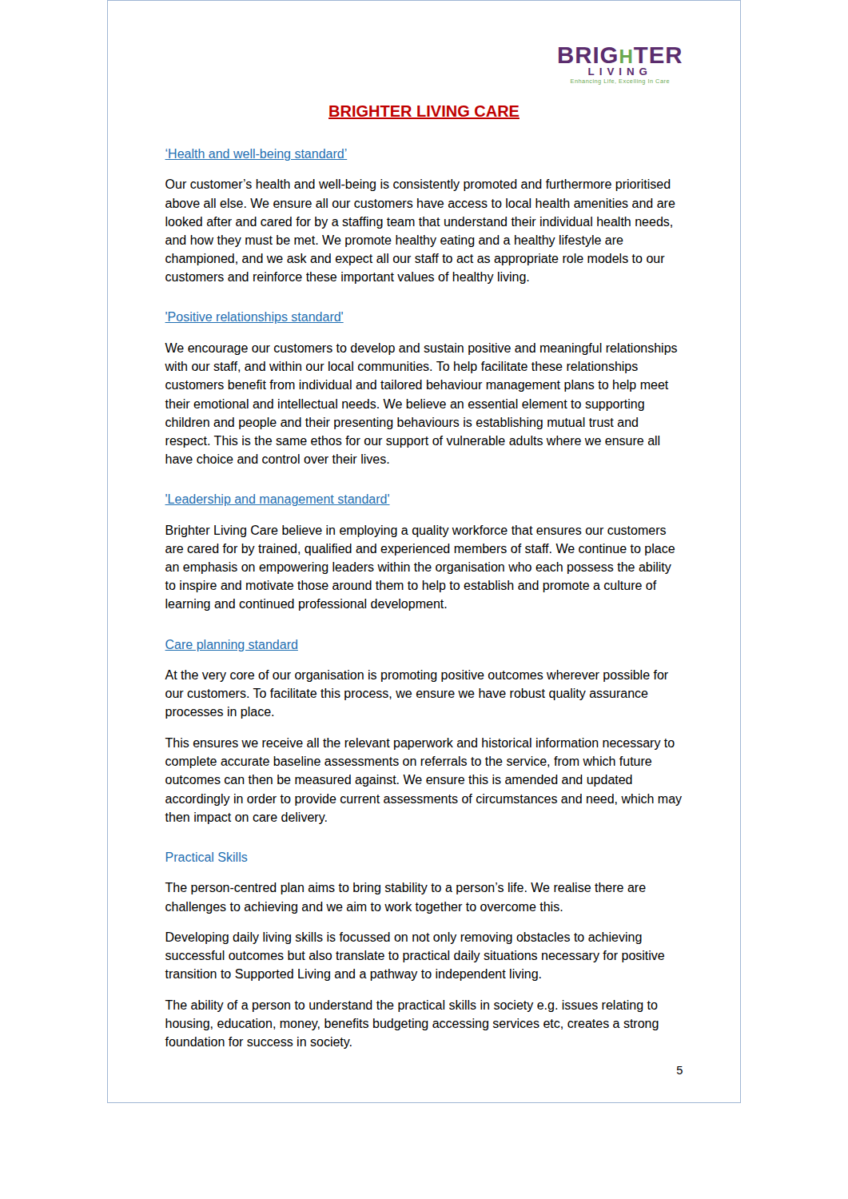BRIGHTER
LIVING
Enhancing Life, Excelling In Care
BRIGHTER LIVING CARE
‘Health and well-being standard’
Our customer’s health and well-being is consistently promoted and furthermore prioritised above all else. We ensure all our customers have access to local health amenities and are looked after and cared for by a staffing team that understand their individual health needs, and how they must be met. We promote healthy eating and a healthy lifestyle are championed, and we ask and expect all our staff to act as appropriate role models to our customers and reinforce these important values of healthy living.
'Positive relationships standard'
We encourage our customers to develop and sustain positive and meaningful relationships with our staff, and within our local communities. To help facilitate these relationships customers benefit from individual and tailored behaviour management plans to help meet their emotional and intellectual needs. We believe an essential element to supporting children and people and their presenting behaviours is establishing mutual trust and respect. This is the same ethos for our support of vulnerable adults where we ensure all have choice and control over their lives.
'Leadership and management standard'
Brighter Living Care believe in employing a quality workforce that ensures our customers are cared for by trained, qualified and experienced members of staff. We continue to place an emphasis on empowering leaders within the organisation who each possess the ability to inspire and motivate those around them to help to establish and promote a culture of learning and continued professional development.
Care planning standard
At the very core of our organisation is promoting positive outcomes wherever possible for our customers. To facilitate this process, we ensure we have robust quality assurance processes in place.
This ensures we receive all the relevant paperwork and historical information necessary to complete accurate baseline assessments on referrals to the service, from which future outcomes can then be measured against. We ensure this is amended and updated accordingly in order to provide current assessments of circumstances and need, which may then impact on care delivery.
Practical Skills
The person-centred plan aims to bring stability to a person’s life. We realise there are challenges to achieving and we aim to work together to overcome this.
Developing daily living skills is focussed on not only removing obstacles to achieving successful outcomes but also translate to practical daily situations necessary for positive transition to Supported Living and a pathway to independent living.
The ability of a person to understand the practical skills in society e.g. issues relating to housing, education, money, benefits budgeting accessing services etc, creates a strong foundation for success in society.
5